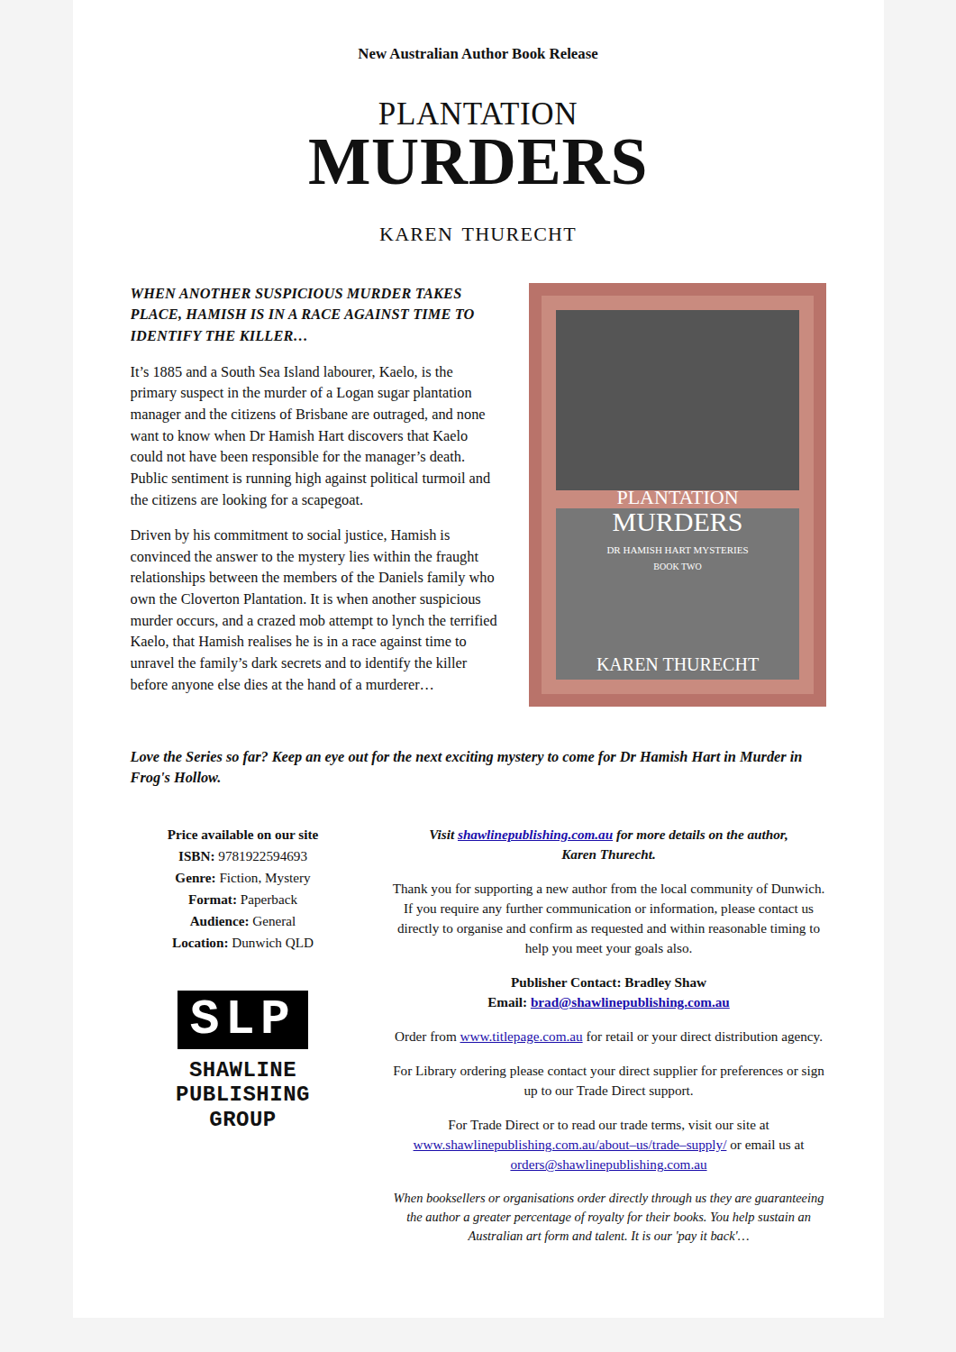New Australian Author Book Release
Plantation MURDERS
Karen Thurecht
When another suspicious murder takes place, Hamish is in a race against time to identify the killer…
It’s 1885 and a South Sea Island labourer, Kaelo, is the primary suspect in the murder of a Logan sugar plantation manager and the citizens of Brisbane are outraged, and none want to know when Dr Hamish Hart discovers that Kaelo could not have been responsible for the manager’s death. Public sentiment is running high against political turmoil and the citizens are looking for a scapegoat.
Driven by his commitment to social justice, Hamish is convinced the answer to the mystery lies within the fraught relationships between the members of the Daniels family who own the Cloverton Plantation. It is when another suspicious murder occurs, and a crazed mob attempt to lynch the terrified Kaelo, that Hamish realises he is in a race against time to unravel the family’s dark secrets and to identify the killer before anyone else dies at the hand of a murderer…
Love the Series so far? Keep an eye out for the next exciting mystery to come for Dr Hamish Hart in Murder in Frog's Hollow.
Price available on our site
ISBN:
9781922594693
Genre:
Fiction, Mystery
Format:
Paperback
Audience:
General
Location:
Dunwich QLD
SLP
SHAWLINE
PUBLISHING
GROUP
Visit shawlinepublishing.com.au for more details on the author,
Karen Thurecht.
Thank you for supporting a new author from the local community of Dunwich. If you require any further communication or information, please contact us directly to organise and confirm as requested and within reasonable timing to help you meet your goals also.
Publisher Contact: Bradley Shaw
Email: brad@shawlinepublishing.com.au
Order from www.titlepage.com.au for retail or your direct distribution agency.
For Library ordering please contact your direct supplier for preferences or sign up to our Trade Direct support.
For Trade Direct or to read our trade terms, visit our site at www.shawlinepublishing.com.au/about–us/trade–supply/ or email us at orders@shawlinepublishing.com.au
When booksellers or organisations order directly through us they are guaranteeing the author a greater percentage of royalty for their books. You help sustain an Australian art form and talent. It is our 'pay it back'…